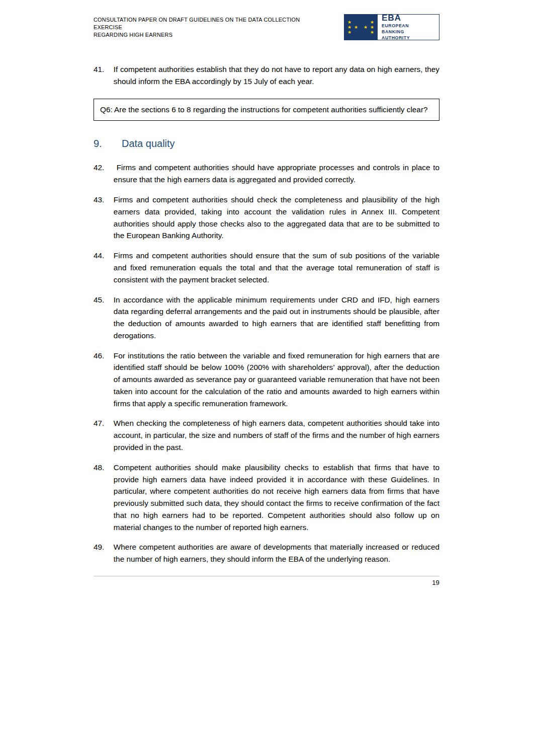Consultation Paper on Draft Guidelines on the Data Collection Exercise
Regarding High Earners
★ ★ ★ ★ ★ ★ ★ ★
EBA EUROPEAN BANKING AUTHORITY
If competent authorities establish that they do not have to report any data on high earners, they should inform the EBA accordingly by 15 July of each year.
Q6: Are the sections 6 to 8 regarding the instructions for competent authorities sufficiently clear?
9. Data quality
Firms and competent authorities should have appropriate processes and controls in place to ensure that the high earners data is aggregated and provided correctly.
Firms and competent authorities should check the completeness and plausibility of the high earners data provided, taking into account the validation rules in Annex III. Competent authorities should apply those checks also to the aggregated data that are to be submitted to the European Banking Authority.
Firms and competent authorities should ensure that the sum of sub positions of the variable and fixed remuneration equals the total and that the average total remuneration of staff is consistent with the payment bracket selected.
In accordance with the applicable minimum requirements under CRD and IFD, high earners data regarding deferral arrangements and the paid out in instruments should be plausible, after the deduction of amounts awarded to high earners that are identified staff benefitting from derogations.
For institutions the ratio between the variable and fixed remuneration for high earners that are identified staff should be below 100% (200% with shareholders’ approval), after the deduction of amounts awarded as severance pay or guaranteed variable remuneration that have not been taken into account for the calculation of the ratio and amounts awarded to high earners within firms that apply a specific remuneration framework.
When checking the completeness of high earners data, competent authorities should take into account, in particular, the size and numbers of staff of the firms and the number of high earners provided in the past.
Competent authorities should make plausibility checks to establish that firms that have to provide high earners data have indeed provided it in accordance with these Guidelines. In particular, where competent authorities do not receive high earners data from firms that have previously submitted such data, they should contact the firms to receive confirmation of the fact that no high earners had to be reported. Competent authorities should also follow up on material changes to the number of reported high earners.
Where competent authorities are aware of developments that materially increased or reduced the number of high earners, they should inform the EBA of the underlying reason.
19